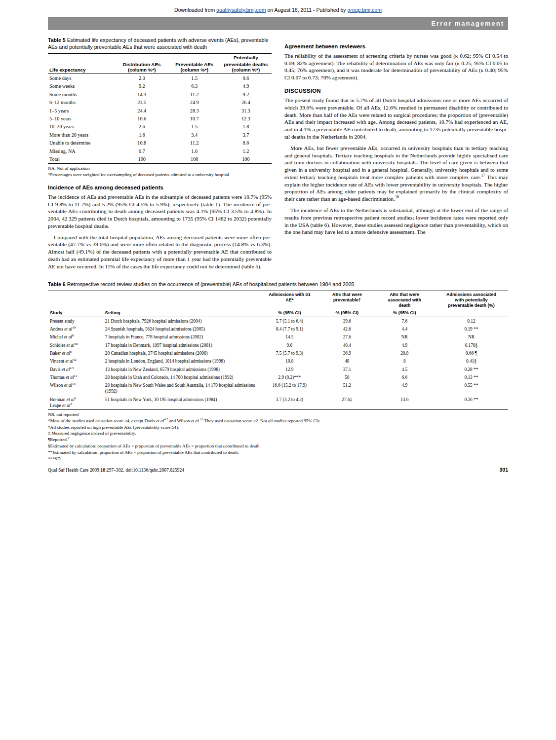Downloaded from qualitysafety.bmj.com on August 16, 2011 - Published by group.bmj.com
Error management
Table 5 Estimated life expectancy of deceased patients with adverse events (AEs), preventable AEs and potentially preventable AEs that were associated with death
| | | | Potentially |
| --- | --- | --- | --- |
| Life expectancy | Distribution AEs (column %*) | Preventable AEs (column %*) | preventable deaths (column %*) |
| Some days | 2.3 | 1.5 | 0.6 |
| Some weeks | 9.2 | 6.3 | 4.9 |
| Some months | 14.3 | 11.2 | 9.2 |
| 6–12 months | 23.5 | 24.9 | 26.4 |
| 1–5 years | 24.4 | 28.3 | 31.3 |
| 5–10 years | 10.6 | 10.7 | 12.3 |
| 10–20 years | 2.6 | 1.5 | 1.8 |
| More than 20 years | 1.6 | 3.4 | 3.7 |
| Unable to determine | 10.8 | 11.2 | 8.6 |
| Missing, NA | 0.7 | 1.0 | 1.2 |
| Total | 100 | 100 | 100 |
NA, Not of application
*Percentages were weighted for oversampling of deceased patients admitted to a university hospital.
Incidence of AEs among deceased patients
The incidence of AEs and preventable AEs in the subsample of deceased patients were 10.7% (95% CI 9.8% to 11.7%) and 5.2% (95% CI 4.5% to 5.9%), respectively (table 1). The incidence of preventable AEs contributing to death among deceased patients was 4.1% (95% CI 3.5% to 4.8%). In 2004, 42 329 patients died in Dutch hospitals, amounting to 1735 (95% CI 1482 to 2032) potentially preventable hospital deaths.
Compared with the total hospital population, AEs among deceased patients were more often preventable (47.7% vs 39.6%) and were more often related to the diagnostic process (14.8% vs 6.3%). Almost half (49.1%) of the deceased patients with a potentially preventable AE that contributed to death had an estimated potential life expectancy of more than 1 year had the potentially preventable AE not have occurred. In 11% of the cases the life expectancy could not be determined (table 5).
Agreement between reviewers
The reliability of the assessment of screening criteria by nurses was good (κ 0.62; 95% CI 0.54 to 0.69; 82% agreement). The reliability of determination of AEs was only fair (κ 0.25; 95% CI 0.05 to 0.45; 76% agreement), and it was moderate for determination of preventability of AEs (κ 0.40; 95% CI 0.07 to 0.73; 70% agreement).
Discussion
The present study found that in 5.7% of all Dutch hospital admissions one or more AEs occurred of which 39.6% were preventable. Of all AEs, 12.6% resulted in permanent disability or contributed to death. More than half of the AEs were related to surgical procedures; the proportion of (preventable) AEs and their impact increased with age. Among deceased patients, 10.7% had experienced an AE, and in 4.1% a preventable AE contributed to death, amounting to 1735 potentially preventable hospital deaths in the Netherlands in 2004.
More AEs, but fewer preventable AEs, occurred in university hospitals than in tertiary teaching and general hospitals. Tertiary teaching hospitals in the Netherlands provide highly specialised care and train doctors in collaboration with university hospitals. The level of care given is between that given in a university hospital and in a general hospital. Generally, university hospitals and to some extent tertiary teaching hospitals treat more complex patients with more complex care.17 This may explain the higher incidence rate of AEs with lower preventability in university hospitals. The higher proportion of AEs among older patients may be explained primarily by the clinical complexity of their care rather than an age-based discrimination.18
The incidence of AEs in the Netherlands is substantial, although at the lower end of the range of results from previous retrospective patient record studies; lower incidence rates were reported only in the USA (table 6). However, these studies assessed negligence rather than preventability, which on the one hand may have led to a more defensive assessment. The
Table 6 Retrospective record review studies on the occurrence of (preventable) AEs of hospitalised patients between 1984 and 2005
| | | Admissions with ≥1 AE* | AEs that were preventable† | AEs that were associated with death | Admissions associated with potentially preventable death (%) |
| --- | --- | --- | --- | --- | --- |
| Study | Setting | % (95% CI) | % (95% CI) | % (95% CI) | |
| Present study | 21 Dutch hospitals, 7926 hospital admissions (2004) | 5.7 (5.1 to 6.4) | 39.6 | 7.6 | 0.12 |
| Andres et al 19 | 24 Spanish hospitals, 5624 hospital admissions (2005) | 8.4 (7.7 to 9.1) | 42.6 | 4.4 | 0.19 ** |
| Michel et al 8 | 7 hospitals in France, 778 hospital admissions (2002) | 14.5 | 27.6 | NR | NR |
| Schioler et al 10 | 17 hospitals in Denmark, 1097 hospital admissions (2001) | 9.0 | 40.4 | 4.9 | 0.178§ |
| Baker et al 6 | 20 Canadian hospitals, 3745 hospital admissions (2000) | 7.5 (5.7 to 9.3) | 36.9 | 20.8 | 0.66 ¶ |
| Vincent et al 12 | 2 hospitals in London, England, 1014 hospital admissions (1998) | 10.8 | 48 | 8 | 0.41§ |
| Davis et al 4 5 | 13 hospitals in New Zealand, 6579 hospital admissions (1998) | 12.9 | 37.1 | 4.5 | 0.28 ** |
| Thomas et al 11 | 28 hospitals in Utah and Colorado, 14 700 hospital admissions (1992) | 2.9 (0.2)*** | 50 | 6.6 | 0.13 ** |
| Wilson et al 13 | 28 hospitals in New South Wales and South Australia, 14 179 hospital admissions (1992) | 16.6 (15.2 to 17.9) | 51.2 | 4.9 | 0.55 ** |
| Brennan et al 1 Leape et al 3 | 51 hospitals in New York, 30 195 hospital admissions (1984) | 3.7 (3.2 to 4.2) | 27.6‡ | 13.6 | 0.26 ** |
NR, not reported
*Most of the studies used causation score ≥4, except Davis et al4 5 and Wilson et al.13 They used causation score ≥2. Not all studies reported 95% CIs.
†All studies reported on high preventable AEs (preventability score ≥4).
‡ Measured negligence instead of preventability.
¶Reported.2
§Estimated by calculation: proportion of AEs × proportion of preventable AEs × proportion that contributed to death.
**Estimated by calculation: proportion of AEs × proportion of preventable AEs that contributed to death.
***SD.
Qual Saf Health Care 2009;18:297–302. doi:10.1136/qshc.2007.025924
301